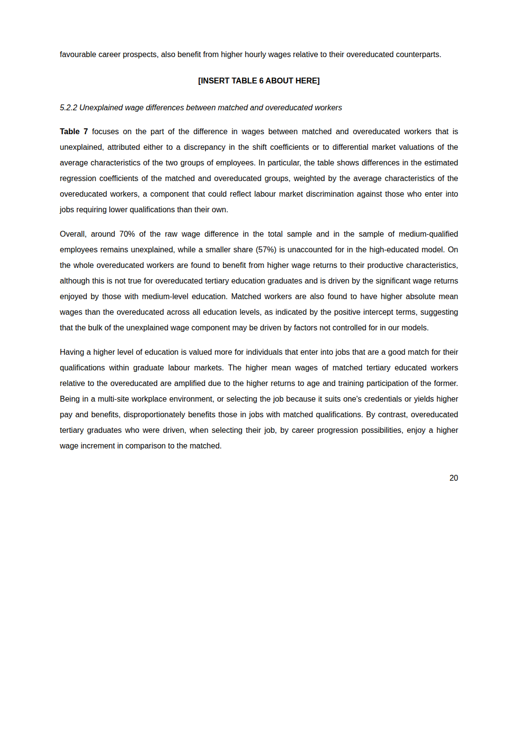favourable career prospects, also benefit from higher hourly wages relative to their overeducated counterparts.
[INSERT TABLE 6 ABOUT HERE]
5.2.2 Unexplained wage differences between matched and overeducated workers
Table 7 focuses on the part of the difference in wages between matched and overeducated workers that is unexplained, attributed either to a discrepancy in the shift coefficients or to differential market valuations of the average characteristics of the two groups of employees. In particular, the table shows differences in the estimated regression coefficients of the matched and overeducated groups, weighted by the average characteristics of the overeducated workers, a component that could reflect labour market discrimination against those who enter into jobs requiring lower qualifications than their own.
Overall, around 70% of the raw wage difference in the total sample and in the sample of medium-qualified employees remains unexplained, while a smaller share (57%) is unaccounted for in the high-educated model. On the whole overeducated workers are found to benefit from higher wage returns to their productive characteristics, although this is not true for overeducated tertiary education graduates and is driven by the significant wage returns enjoyed by those with medium-level education. Matched workers are also found to have higher absolute mean wages than the overeducated across all education levels, as indicated by the positive intercept terms, suggesting that the bulk of the unexplained wage component may be driven by factors not controlled for in our models.
Having a higher level of education is valued more for individuals that enter into jobs that are a good match for their qualifications within graduate labour markets. The higher mean wages of matched tertiary educated workers relative to the overeducated are amplified due to the higher returns to age and training participation of the former. Being in a multi-site workplace environment, or selecting the job because it suits one's credentials or yields higher pay and benefits, disproportionately benefits those in jobs with matched qualifications. By contrast, overeducated tertiary graduates who were driven, when selecting their job, by career progression possibilities, enjoy a higher wage increment in comparison to the matched.
20